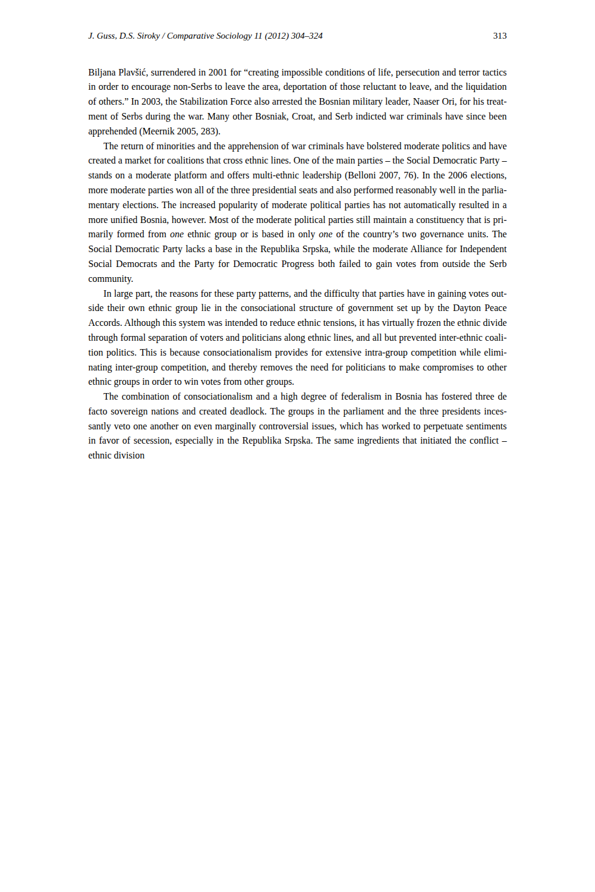J. Guss, D.S. Siroky / Comparative Sociology 11 (2012) 304–324 313
Biljana Plavšić, surrendered in 2001 for “creating impossible conditions of life, persecution and terror tactics in order to encourage non-Serbs to leave the area, deportation of those reluctant to leave, and the liquidation of others.” In 2003, the Stabilization Force also arrested the Bosnian military leader, Naaser Ori, for his treatment of Serbs during the war. Many other Bosniak, Croat, and Serb indicted war criminals have since been apprehended (Meernik 2005, 283).
The return of minorities and the apprehension of war criminals have bolstered moderate politics and have created a market for coalitions that cross ethnic lines. One of the main parties – the Social Democratic Party – stands on a moderate platform and offers multi-ethnic leadership (Belloni 2007, 76). In the 2006 elections, more moderate parties won all of the three presidential seats and also performed reasonably well in the parliamentary elections. The increased popularity of moderate political parties has not automatically resulted in a more unified Bosnia, however. Most of the moderate political parties still maintain a constituency that is primarily formed from one ethnic group or is based in only one of the country’s two governance units. The Social Democratic Party lacks a base in the Republika Srpska, while the moderate Alliance for Independent Social Democrats and the Party for Democratic Progress both failed to gain votes from outside the Serb community.
In large part, the reasons for these party patterns, and the difficulty that parties have in gaining votes outside their own ethnic group lie in the consociational structure of government set up by the Dayton Peace Accords. Although this system was intended to reduce ethnic tensions, it has virtually frozen the ethnic divide through formal separation of voters and politicians along ethnic lines, and all but prevented inter-ethnic coalition politics. This is because consociationalism provides for extensive intra-group competition while eliminating inter-group competition, and thereby removes the need for politicians to make compromises to other ethnic groups in order to win votes from other groups.
The combination of consociationalism and a high degree of federalism in Bosnia has fostered three de facto sovereign nations and created deadlock. The groups in the parliament and the three presidents incessantly veto one another on even marginally controversial issues, which has worked to perpetuate sentiments in favor of secession, especially in the Republika Srpska. The same ingredients that initiated the conflict – ethnic division